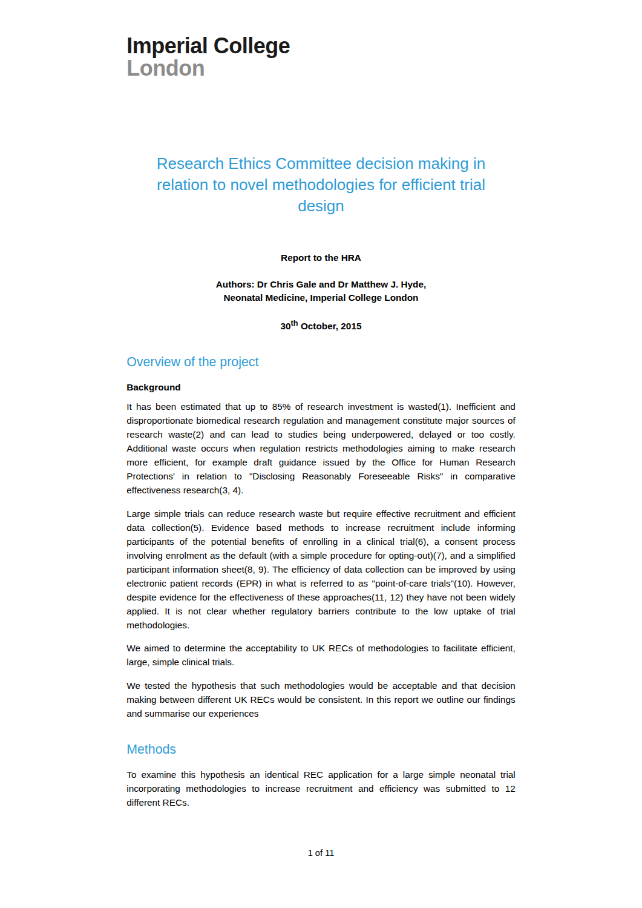Imperial College London
Research Ethics Committee decision making in relation to novel methodologies for efficient trial design
Report to the HRA
Authors: Dr Chris Gale and Dr Matthew J. Hyde,
Neonatal Medicine, Imperial College London
30th October, 2015
Overview of the project
Background
It has been estimated that up to 85% of research investment is wasted(1). Inefficient and disproportionate biomedical research regulation and management constitute major sources of research waste(2) and can lead to studies being underpowered, delayed or too costly. Additional waste occurs when regulation restricts methodologies aiming to make research more efficient, for example draft guidance issued by the Office for Human Research Protections' in relation to "Disclosing Reasonably Foreseeable Risks" in comparative effectiveness research(3, 4).
Large simple trials can reduce research waste but require effective recruitment and efficient data collection(5). Evidence based methods to increase recruitment include informing participants of the potential benefits of enrolling in a clinical trial(6), a consent process involving enrolment as the default (with a simple procedure for opting-out)(7), and a simplified participant information sheet(8, 9). The efficiency of data collection can be improved by using electronic patient records (EPR) in what is referred to as "point-of-care trials"(10). However, despite evidence for the effectiveness of these approaches(11, 12) they have not been widely applied. It is not clear whether regulatory barriers contribute to the low uptake of trial methodologies.
We aimed to determine the acceptability to UK RECs of methodologies to facilitate efficient, large, simple clinical trials.
We tested the hypothesis that such methodologies would be acceptable and that decision making between different UK RECs would be consistent. In this report we outline our findings and summarise our experiences
Methods
To examine this hypothesis an identical REC application for a large simple neonatal trial incorporating methodologies to increase recruitment and efficiency was submitted to 12 different RECs.
1 of 11